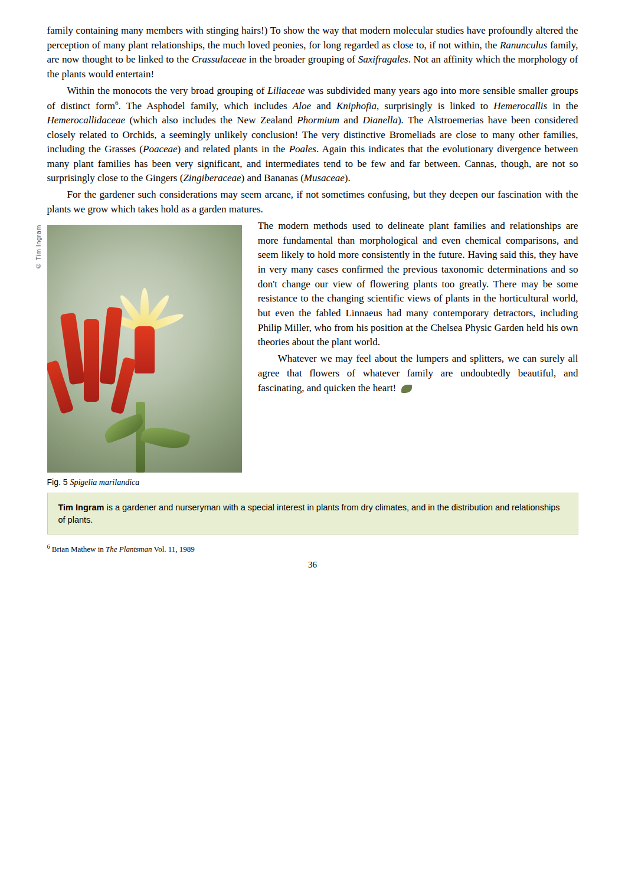family containing many members with stinging hairs!) To show the way that modern molecular studies have profoundly altered the perception of many plant relationships, the much loved peonies, for long regarded as close to, if not within, the Ranunculus family, are now thought to be linked to the Crassulaceae in the broader grouping of Saxifragales. Not an affinity which the morphology of the plants would entertain!
Within the monocots the very broad grouping of Liliaceae was subdivided many years ago into more sensible smaller groups of distinct form6. The Asphodel family, which includes Aloe and Kniphofia, surprisingly is linked to Hemerocallis in the Hemerocallidaceae (which also includes the New Zealand Phormium and Dianella). The Alstroemerias have been considered closely related to Orchids, a seemingly unlikely conclusion! The very distinctive Bromeliads are close to many other families, including the Grasses (Poaceae) and related plants in the Poales. Again this indicates that the evolutionary divergence between many plant families has been very significant, and intermediates tend to be few and far between. Cannas, though, are not so surprisingly close to the Gingers (Zingiberaceae) and Bananas (Musaceae).
For the gardener such considerations may seem arcane, if not sometimes confusing, but they deepen our fascination with the plants we grow which takes hold as a garden matures.
© Tim Ingram
Fig. 5 Spigelia marilandica
The modern methods used to delineate plant families and relationships are more fundamental than morphological and even chemical comparisons, and seem likely to hold more consistently in the future. Having said this, they have in very many cases confirmed the previous taxonomic determinations and so don't change our view of flowering plants too greatly. There may be some resistance to the changing scientific views of plants in the horticultural world, but even the fabled Linnaeus had many contemporary detractors, including Philip Miller, who from his position at the Chelsea Physic Garden held his own theories about the plant world.
Whatever we may feel about the lumpers and splitters, we can surely all agree that flowers of whatever family are undoubtedly beautiful, and fascinating, and quicken the heart!
Tim Ingram is a gardener and nurseryman with a special interest in plants from dry climates, and in the distribution and relationships of plants.
6 Brian Mathew in The Plantsman Vol. 11, 1989
36